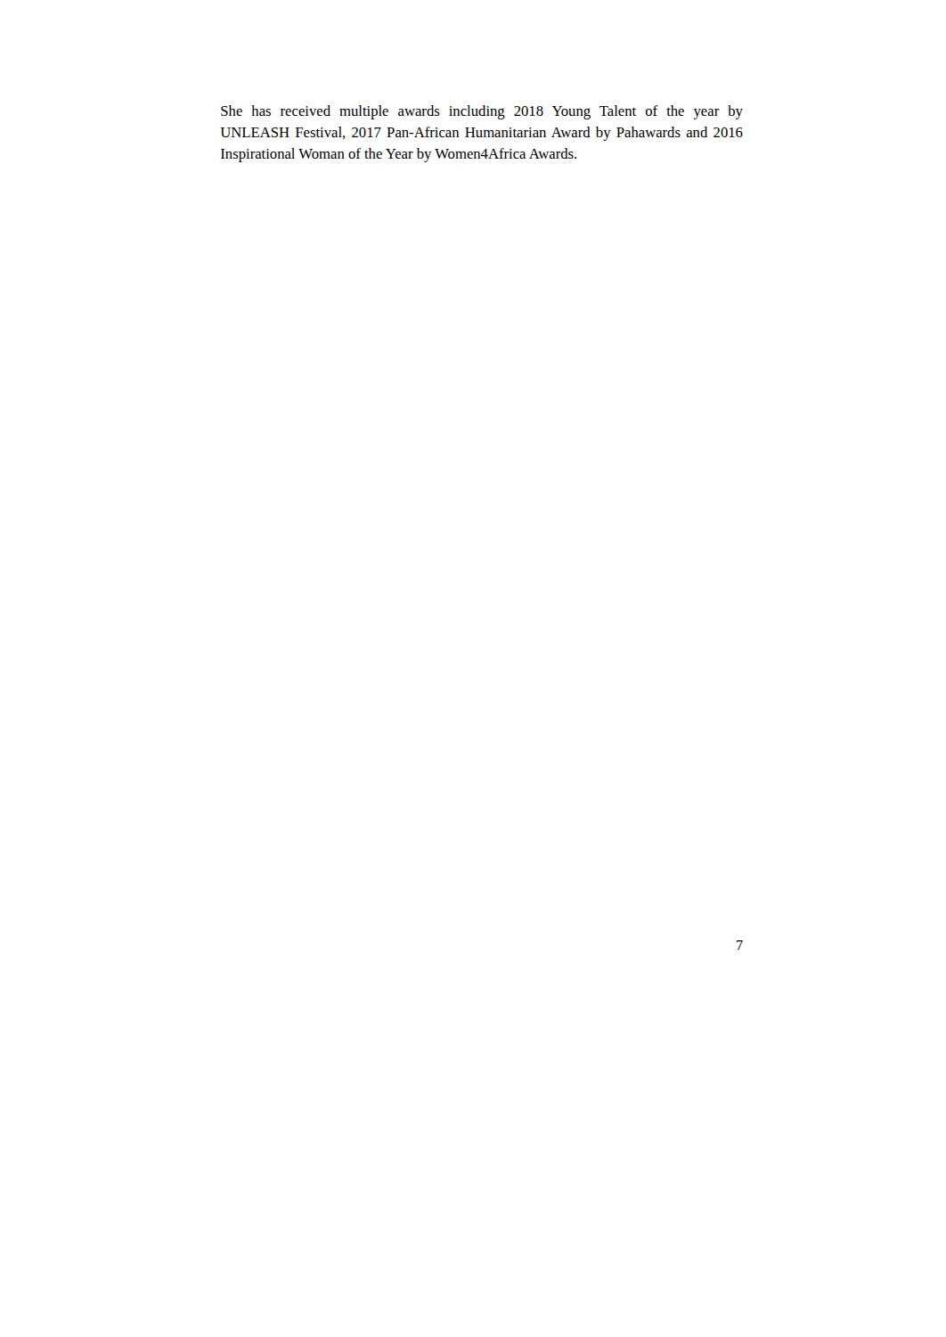She has received multiple awards including 2018 Young Talent of the year by UNLEASH Festival, 2017 Pan-African Humanitarian Award by Pahawards and 2016 Inspirational Woman of the Year by Women4Africa Awards.
7